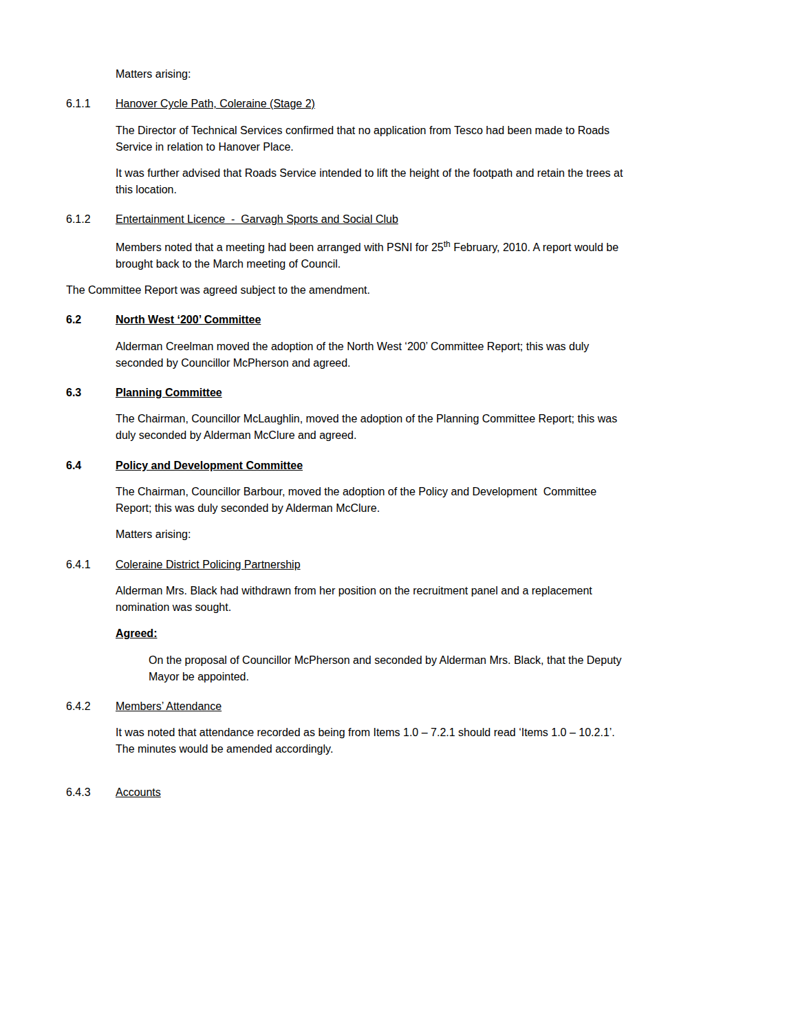Matters arising:
6.1.1 Hanover Cycle Path, Coleraine (Stage 2)
The Director of Technical Services confirmed that no application from Tesco had been made to Roads Service in relation to Hanover Place.
It was further advised that Roads Service intended to lift the height of the footpath and retain the trees at this location.
6.1.2 Entertainment Licence - Garvagh Sports and Social Club
Members noted that a meeting had been arranged with PSNI for 25th February, 2010. A report would be brought back to the March meeting of Council.
The Committee Report was agreed subject to the amendment.
6.2 North West ‘200’ Committee
Alderman Creelman moved the adoption of the North West ‘200’ Committee Report; this was duly seconded by Councillor McPherson and agreed.
6.3 Planning Committee
The Chairman, Councillor McLaughlin, moved the adoption of the Planning Committee Report; this was duly seconded by Alderman McClure and agreed.
6.4 Policy and Development Committee
The Chairman, Councillor Barbour, moved the adoption of the Policy and Development Committee Report; this was duly seconded by Alderman McClure.
Matters arising:
6.4.1 Coleraine District Policing Partnership
Alderman Mrs. Black had withdrawn from her position on the recruitment panel and a replacement nomination was sought.
Agreed:
On the proposal of Councillor McPherson and seconded by Alderman Mrs. Black, that the Deputy Mayor be appointed.
6.4.2 Members’ Attendance
It was noted that attendance recorded as being from Items 1.0 – 7.2.1 should read ‘Items 1.0 – 10.2.1’. The minutes would be amended accordingly.
6.4.3 Accounts